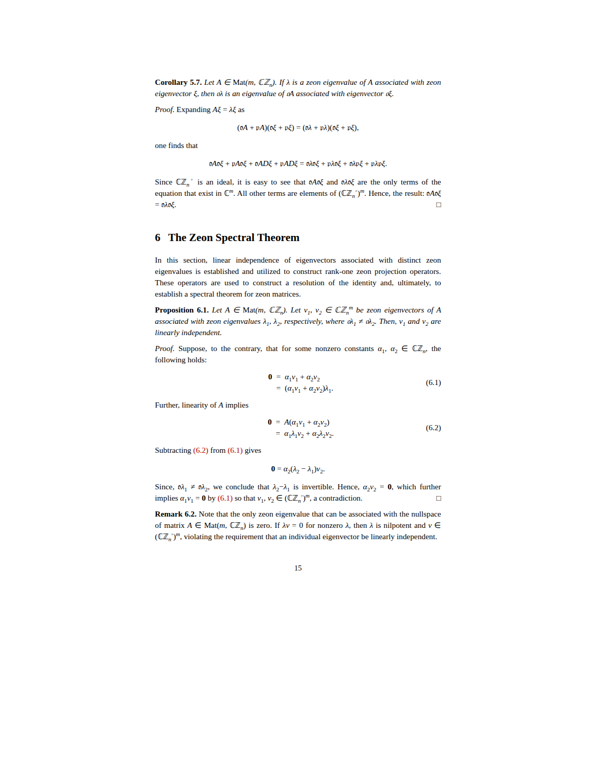Corollary 5.7. Let A ∈ Mat(m, ℂℤn). If λ is a zeon eigenvalue of A associated with zeon eigenvector ξ, then 𝔬λ is an eigenvalue of 𝔬A associated with eigenvector 𝔬ξ.
Proof. Expanding Aξ = λξ as
(𝔬A + 𝔭A)(𝔬ξ + 𝔭ξ) = (𝔬λ + 𝔭λ)(𝔬ξ + 𝔭ξ),
one finds that
𝔬A𝔬ξ + 𝔭A𝔬ξ + 𝔬ADξ + 𝔭ADξ = 𝔬λ𝔬ξ + 𝔭λ𝔬ξ + 𝔬λ𝔭ξ + 𝔭λ𝔭ξ.
Since ℂℤn◦ is an ideal, it is easy to see that 𝔬A𝔬ξ and 𝔬λ𝔬ξ are the only terms of the equation that exist in ℂm. All other terms are elements of (ℂℤn◦)m. Hence, the result: 𝔬A𝔬ξ = 𝔬λ𝔬ξ.□
6 The Zeon Spectral Theorem
In this section, linear independence of eigenvectors associated with distinct zeon eigenvalues is established and utilized to construct rank-one zeon projection operators. These operators are used to construct a resolution of the identity and, ultimately, to establish a spectral theorem for zeon matrices.
Proposition 6.1. Let A ∈ Mat(m, ℂℤn). Let v1, v2 ∈ ℂℤnm be zeon eigenvectors of A associated with zeon eigenvalues λ1, λ2, respectively, where 𝔬λ1 ≠ 𝔬λ2. Then, v1 and v2 are linearly independent.
Proof. Suppose, to the contrary, that for some nonzero constants α1, α2 ∈ ℂℤn, the following holds:
0=α1v1 + α2v2 =(α1v1 + α2v2)λ1. (6.1)
Further, linearity of A implies
0=A(α1v1 + α2v2) =α1λ1v2 + α2λ2v2. (6.2)
Subtracting (6.2) from (6.1) gives
0 = α2(λ2 − λ1)v2.
Since, 𝔬λ1 ≠ 𝔬λ2, we conclude that λ2−λ1 is invertible. Hence, α2v2 = 0, which further implies α1v1 = 0 by (6.1) so that v1, v2 ∈ (ℂℤn◦)m, a contradiction.□
Remark 6.2. Note that the only zeon eigenvalue that can be associated with the nullspace of matrix A ∈ Mat(m, ℂℤn) is zero. If λv = 0 for nonzero λ, then λ is nilpotent and v ∈ (ℂℤn◦)m, violating the requirement that an individual eigenvector be linearly independent.
15